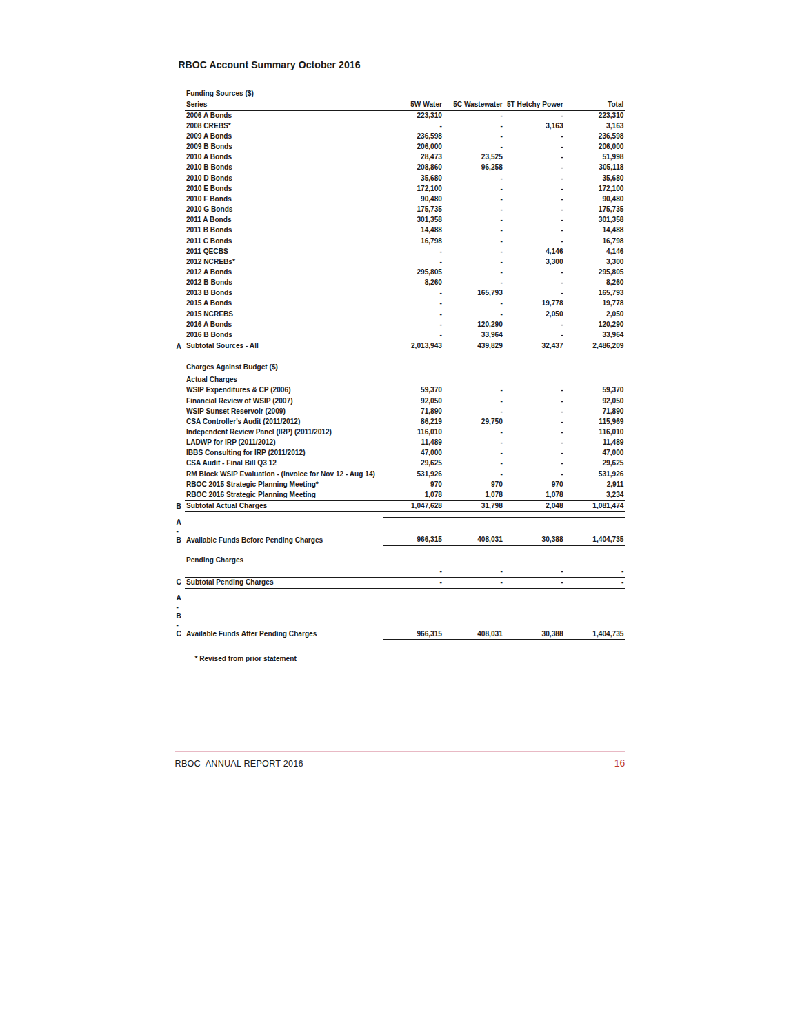RBOC Account Summary October 2016
| | Funding Sources ($) | | | | |
| | Series | 5W Water | 5C Wastewater | 5T Hetchy Power | Total |
| | 2006 A Bonds | 223,310 | - | - | 223,310 |
| | 2008 CREBS* | - | - | 3,163 | 3,163 |
| | 2009 A Bonds | 236,598 | - | - | 236,598 |
| | 2009 B Bonds | 206,000 | - | - | 206,000 |
| | 2010 A Bonds | 28,473 | 23,525 | - | 51,998 |
| | 2010 B Bonds | 208,860 | 96,258 | - | 305,118 |
| | 2010 D Bonds | 35,680 | - | - | 35,680 |
| | 2010 E Bonds | 172,100 | - | - | 172,100 |
| | 2010 F Bonds | 90,480 | - | - | 90,480 |
| | 2010 G Bonds | 175,735 | - | - | 175,735 |
| | 2011 A Bonds | 301,358 | - | - | 301,358 |
| | 2011 B Bonds | 14,488 | - | - | 14,488 |
| | 2011 C Bonds | 16,798 | - | - | 16,798 |
| | 2011 QECBS | - | - | 4,146 | 4,146 |
| | 2012 NCREBs* | - | - | 3,300 | 3,300 |
| | 2012 A Bonds | 295,805 | - | - | 295,805 |
| | 2012 B Bonds | 8,260 | - | - | 8,260 |
| | 2013 B Bonds | - | 165,793 | - | 165,793 |
| | 2015 A Bonds | - | - | 19,778 | 19,778 |
| | 2015 NCREBS | - | - | 2,050 | 2,050 |
| | 2016 A Bonds | - | 120,290 | - | 120,290 |
| | 2016 B Bonds | - | 33,964 | - | 33,964 |
| A | Subtotal Sources - All | 2,013,943 | 439,829 | 32,437 | 2,486,209 |
| | Charges Against Budget ($) | | | | |
| | Actual Charges | | | | |
| | WSIP Expenditures & CP (2006) | 59,370 | - | - | 59,370 |
| | Financial Review of WSIP (2007) | 92,050 | - | - | 92,050 |
| | WSIP Sunset Reservoir (2009) | 71,890 | - | - | 71,890 |
| | CSA Controller's Audit (2011/2012) | 86,219 | 29,750 | - | 115,969 |
| | Independent Review Panel (IRP) (2011/2012) | 116,010 | - | - | 116,010 |
| | LADWP for IRP (2011/2012) | 11,489 | - | - | 11,489 |
| | IBBS Consulting for IRP (2011/2012) | 47,000 | - | - | 47,000 |
| | CSA Audit - Final Bill Q3 12 | 29,625 | - | - | 29,625 |
| | RM Block WSIP Evaluation - (invoice for Nov 12 - Aug 14) | 531,926 | - | - | 531,926 |
| | RBOC 2015 Strategic Planning Meeting* | 970 | 970 | 970 | 2,911 |
| | RBOC 2016 Strategic Planning Meeting | 1,078 | 1,078 | 1,078 | 3,234 |
| B | Subtotal Actual Charges | 1,047,628 | 31,798 | 2,048 | 1,081,474 |
| A - B | Available Funds Before Pending Charges | 966,315 | 408,031 | 30,388 | 1,404,735 |
| | Pending Charges | | | | |
| | | - | - | - | - |
| C | Subtotal Pending Charges | - | - | - | - |
| A - B - C | Available Funds After Pending Charges | 966,315 | 408,031 | 30,388 | 1,404,735 |
* Revised from prior statement
RBOC ANNUAL REPORT 2016 16